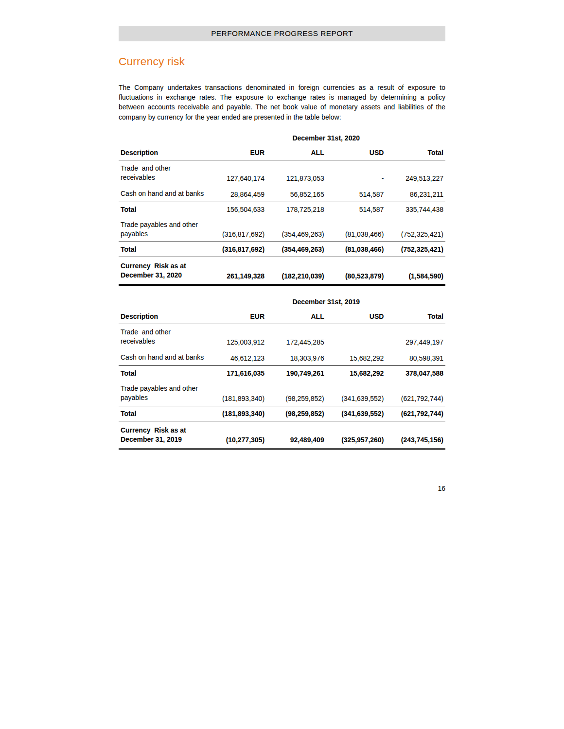PERFORMANCE PROGRESS REPORT
Currency risk
The Company undertakes transactions denominated in foreign currencies as a result of exposure to fluctuations in exchange rates. The exposure to exchange rates is managed by determining a policy between accounts receivable and payable. The net book value of monetary assets and liabilities of the company by currency for the year ended are presented in the table below:
| | December 31st, 2020 |
| Description | EUR | ALL | USD | Total |
| Trade and other receivables | 127,640,174 | 121,873,053 | - | 249,513,227 |
| Cash on hand and at banks | 28,864,459 | 56,852,165 | 514,587 | 86,231,211 |
| Total | 156,504,633 | 178,725,218 | 514,587 | 335,744,438 |
| Trade payables and other payables | (316,817,692) | (354,469,263) | (81,038,466) | (752,325,421) |
| Total | (316,817,692) | (354,469,263) | (81,038,466) | (752,325,421) |
| Currency Risk as at December 31, 2020 | 261,149,328 | (182,210,039) | (80,523,879) | (1,584,590) |
| | December 31st, 2019 |
| Description | EUR | ALL | USD | Total |
| Trade and other receivables | 125,003,912 | 172,445,285 | | 297,449,197 |
| Cash on hand and at banks | 46,612,123 | 18,303,976 | 15,682,292 | 80,598,391 |
| Total | 171,616,035 | 190,749,261 | 15,682,292 | 378,047,588 |
| Trade payables and other payables | (181,893,340) | (98,259,852) | (341,639,552) | (621,792,744) |
| Total | (181,893,340) | (98,259,852) | (341,639,552) | (621,792,744) |
| Currency Risk as at December 31, 2019 | (10,277,305) | 92,489,409 | (325,957,260) | (243,745,156) |
16